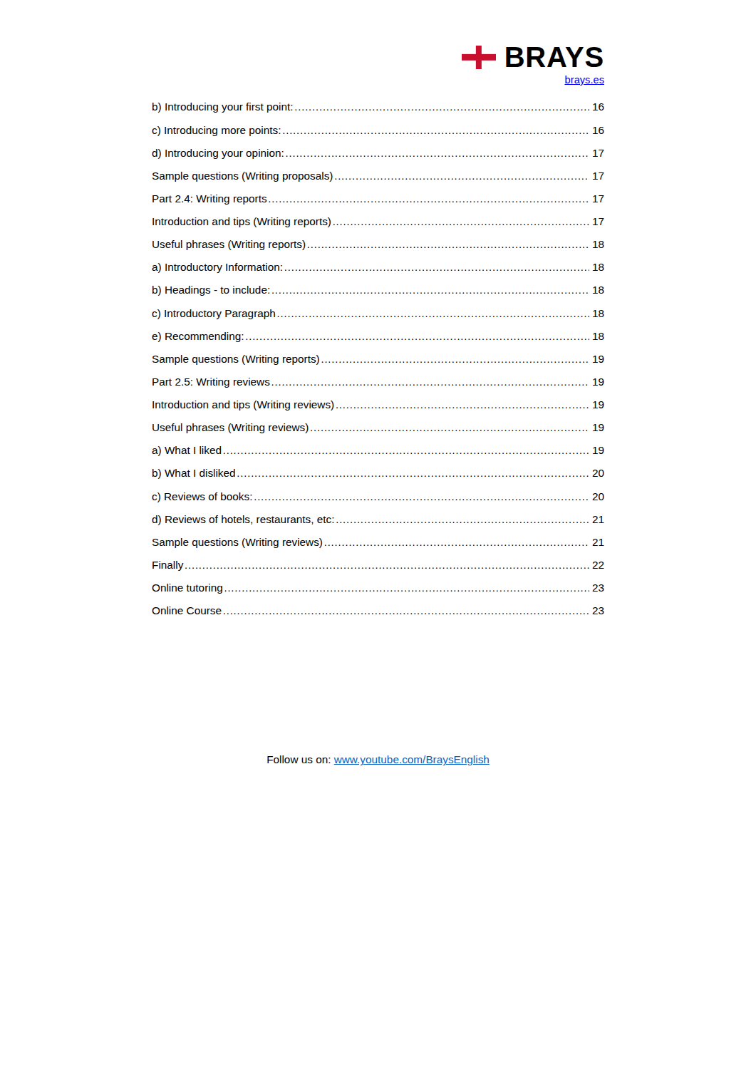BRAYS
brays.es
b) Introducing your first point: .......................................................................................... 16
c) Introducing more points: ............................................................................................... 16
d) Introducing your opinion: .............................................................................................. 17
Sample questions (Writing proposals) ................................................................................... 17
Part 2.4: Writing reports ................................................................................................. 17
Introduction and tips (Writing reports) ................................................................................. 17
Useful phrases (Writing reports) ......................................................................................... 18
a) Introductory Information: .............................................................................................. 18
b) Headings - to include: .................................................................................................. 18
c) Introductory Paragraph ................................................................................................ 18
e) Recommending: ....................................................................................................... 18
Sample questions (Writing reports) ..................................................................................... 19
Part 2.5: Writing reviews ................................................................................................ 19
Introduction and tips (Writing reviews) ................................................................................ 19
Useful phrases (Writing reviews) ........................................................................................ 19
a) What I liked ............................................................................................................... 19
b) What I disliked ......................................................................................................... 20
c) Reviews of books: ...................................................................................................... 20
d) Reviews of hotels, restaurants, etc: ............................................................................ 21
Sample questions (Writing reviews) ..................................................................................... 21
Finally ................................................................................................................................. 22
Online tutoring ....................................................................................................................... 23
Online Course ......................................................................................................................... 23
Follow us on: www.youtube.com/BraysEnglish